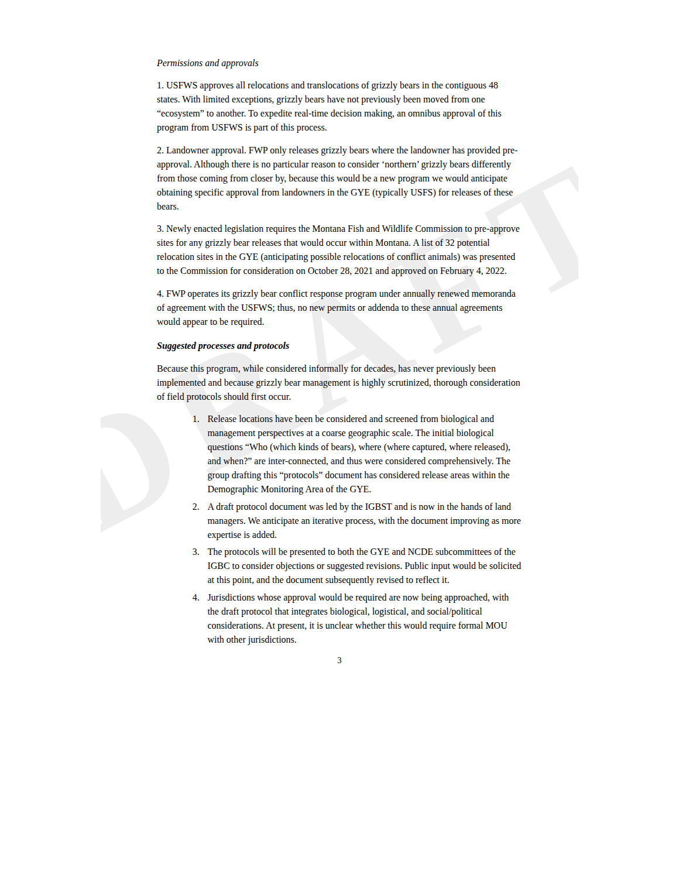DRAFT
Permissions and approvals
1. USFWS approves all relocations and translocations of grizzly bears in the contiguous 48 states. With limited exceptions, grizzly bears have not previously been moved from one “ecosystem” to another. To expedite real-time decision making, an omnibus approval of this program from USFWS is part of this process.
2. Landowner approval. FWP only releases grizzly bears where the landowner has provided pre-approval. Although there is no particular reason to consider ‘northern’ grizzly bears differently from those coming from closer by, because this would be a new program we would anticipate obtaining specific approval from landowners in the GYE (typically USFS) for releases of these bears.
3. Newly enacted legislation requires the Montana Fish and Wildlife Commission to pre-approve sites for any grizzly bear releases that would occur within Montana. A list of 32 potential relocation sites in the GYE (anticipating possible relocations of conflict animals) was presented to the Commission for consideration on October 28, 2021 and approved on February 4, 2022.
4. FWP operates its grizzly bear conflict response program under annually renewed memoranda of agreement with the USFWS; thus, no new permits or addenda to these annual agreements would appear to be required.
Suggested processes and protocols
Because this program, while considered informally for decades, has never previously been implemented and because grizzly bear management is highly scrutinized, thorough consideration of field protocols should first occur.
Release locations have been be considered and screened from biological and management perspectives at a coarse geographic scale. The initial biological questions “Who (which kinds of bears), where (where captured, where released), and when?” are inter-connected, and thus were considered comprehensively. The group drafting this “protocols” document has considered release areas within the Demographic Monitoring Area of the GYE.
A draft protocol document was led by the IGBST and is now in the hands of land managers. We anticipate an iterative process, with the document improving as more expertise is added.
The protocols will be presented to both the GYE and NCDE subcommittees of the IGBC to consider objections or suggested revisions. Public input would be solicited at this point, and the document subsequently revised to reflect it.
Jurisdictions whose approval would be required are now being approached, with the draft protocol that integrates biological, logistical, and social/political considerations. At present, it is unclear whether this would require formal MOU with other jurisdictions.
3